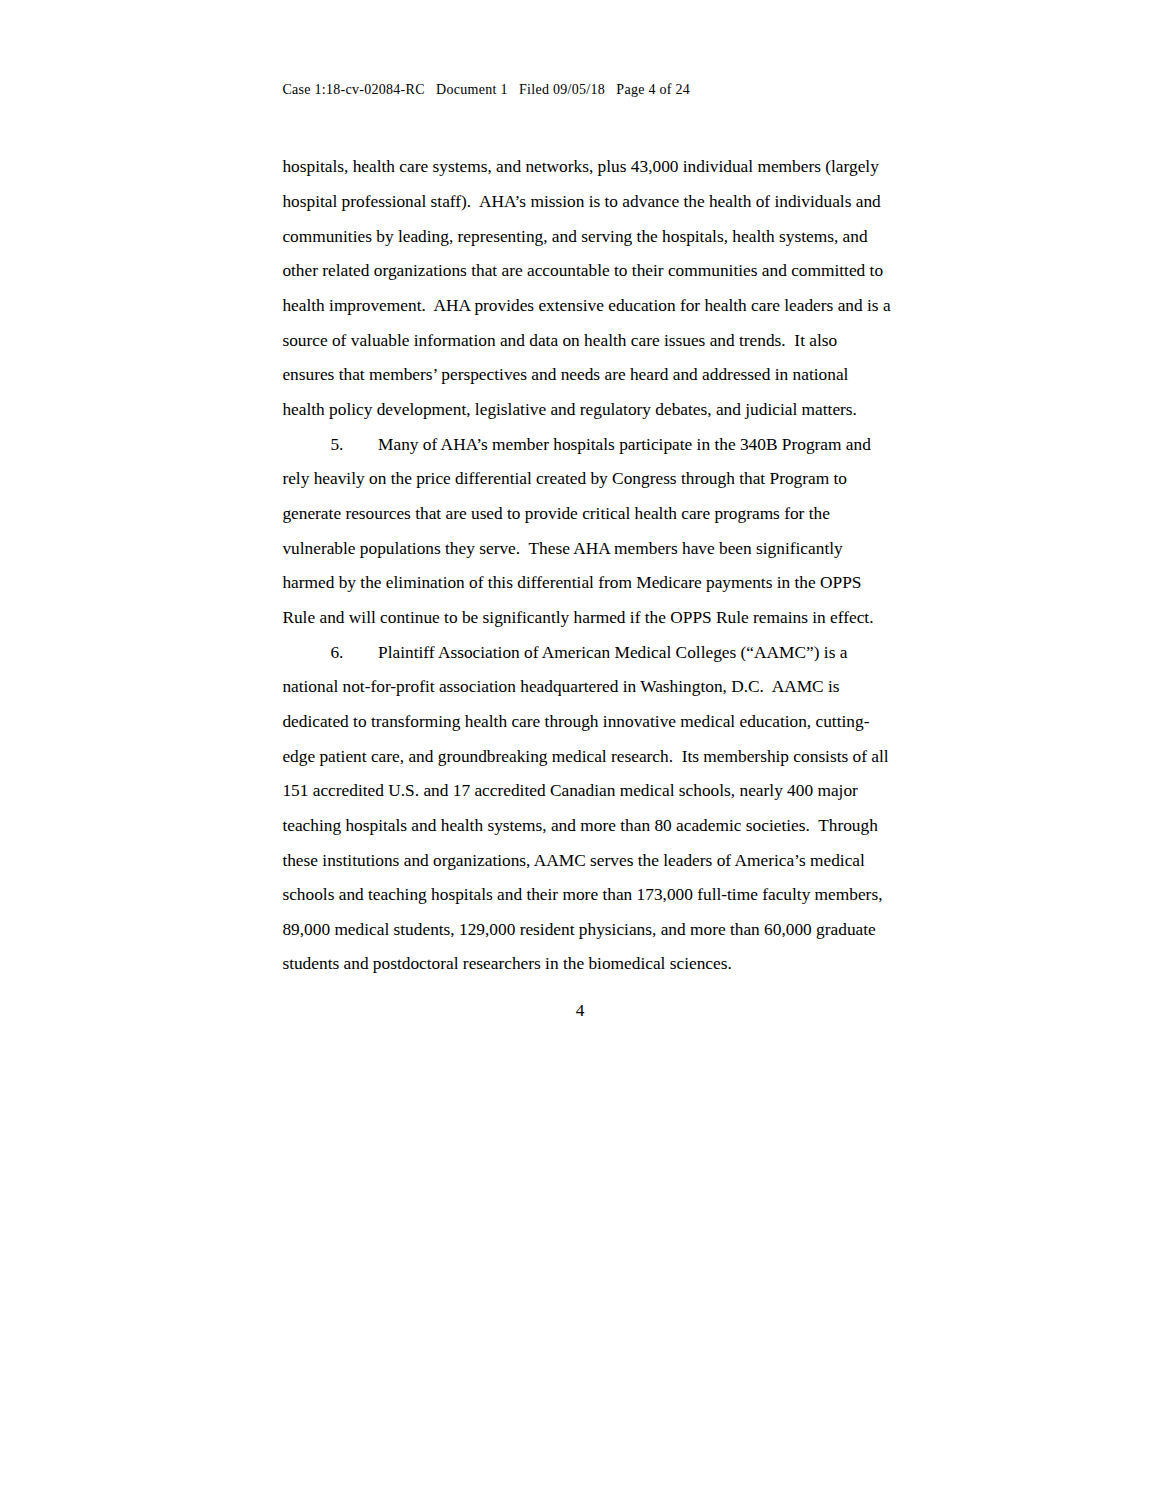Case 1:18-cv-02084-RC Document 1 Filed 09/05/18 Page 4 of 24
hospitals, health care systems, and networks, plus 43,000 individual members (largely hospital professional staff). AHA’s mission is to advance the health of individuals and communities by leading, representing, and serving the hospitals, health systems, and other related organizations that are accountable to their communities and committed to health improvement. AHA provides extensive education for health care leaders and is a source of valuable information and data on health care issues and trends. It also ensures that members’ perspectives and needs are heard and addressed in national health policy development, legislative and regulatory debates, and judicial matters.
5. Many of AHA’s member hospitals participate in the 340B Program and rely heavily on the price differential created by Congress through that Program to generate resources that are used to provide critical health care programs for the vulnerable populations they serve. These AHA members have been significantly harmed by the elimination of this differential from Medicare payments in the OPPS Rule and will continue to be significantly harmed if the OPPS Rule remains in effect.
6. Plaintiff Association of American Medical Colleges (“AAMC”) is a national not-for-profit association headquartered in Washington, D.C. AAMC is dedicated to transforming health care through innovative medical education, cutting-edge patient care, and groundbreaking medical research. Its membership consists of all 151 accredited U.S. and 17 accredited Canadian medical schools, nearly 400 major teaching hospitals and health systems, and more than 80 academic societies. Through these institutions and organizations, AAMC serves the leaders of America’s medical schools and teaching hospitals and their more than 173,000 full-time faculty members, 89,000 medical students, 129,000 resident physicians, and more than 60,000 graduate students and postdoctoral researchers in the biomedical sciences.
4